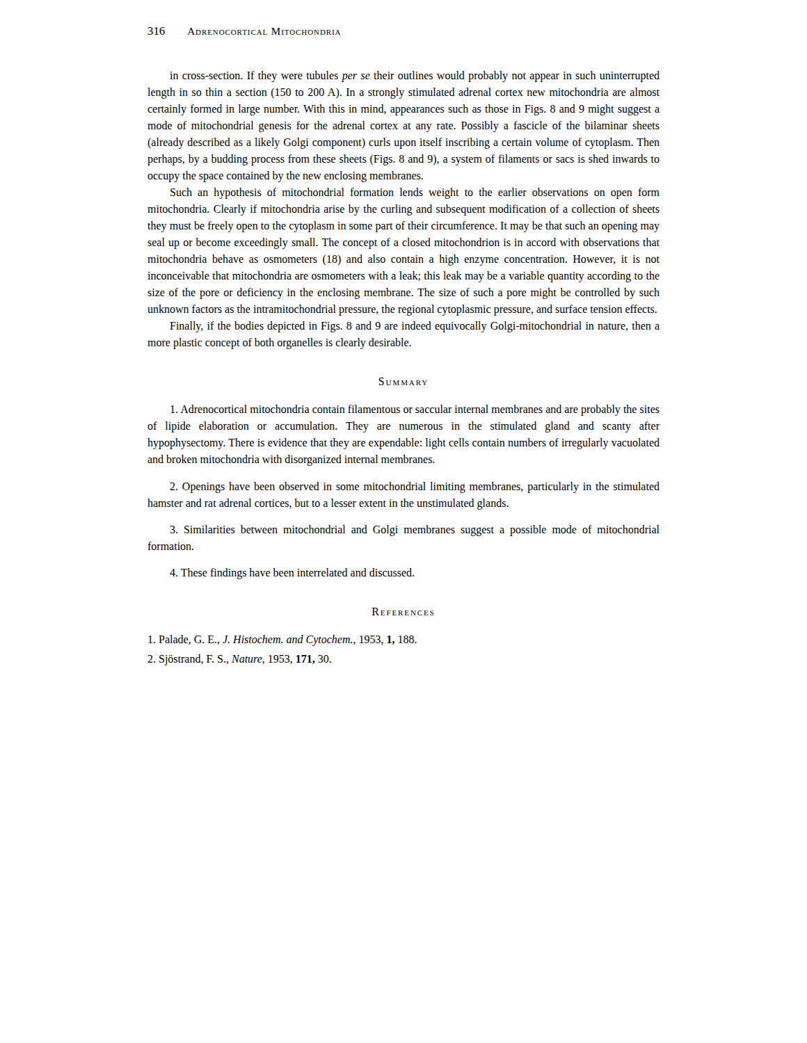316 Adrenocortical Mitochondria
in cross-section. If they were tubules per se their outlines would probably not appear in such uninterrupted length in so thin a section (150 to 200 A). In a strongly stimulated adrenal cortex new mitochondria are almost certainly formed in large number. With this in mind, appearances such as those in Figs. 8 and 9 might suggest a mode of mitochondrial genesis for the adrenal cortex at any rate. Possibly a fascicle of the bilaminar sheets (already described as a likely Golgi component) curls upon itself inscribing a certain volume of cytoplasm. Then perhaps, by a budding process from these sheets (Figs. 8 and 9), a system of filaments or sacs is shed inwards to occupy the space contained by the new enclosing membranes.
Such an hypothesis of mitochondrial formation lends weight to the earlier observations on open form mitochondria. Clearly if mitochondria arise by the curling and subsequent modification of a collection of sheets they must be freely open to the cytoplasm in some part of their circumference. It may be that such an opening may seal up or become exceedingly small. The concept of a closed mitochondrion is in accord with observations that mitochondria behave as osmometers (18) and also contain a high enzyme concentration. However, it is not inconceivable that mitochondria are osmometers with a leak; this leak may be a variable quantity according to the size of the pore or deficiency in the enclosing membrane. The size of such a pore might be controlled by such unknown factors as the intramitochondrial pressure, the regional cytoplasmic pressure, and surface tension effects.
Finally, if the bodies depicted in Figs. 8 and 9 are indeed equivocally Golgi-mitochondrial in nature, then a more plastic concept of both organelles is clearly desirable.
Summary
1. Adrenocortical mitochondria contain filamentous or saccular internal membranes and are probably the sites of lipide elaboration or accumulation. They are numerous in the stimulated gland and scanty after hypophysectomy. There is evidence that they are expendable: light cells contain numbers of irregularly vacuolated and broken mitochondria with disorganized internal membranes.
2. Openings have been observed in some mitochondrial limiting membranes, particularly in the stimulated hamster and rat adrenal cortices, but to a lesser extent in the unstimulated glands.
3. Similarities between mitochondrial and Golgi membranes suggest a possible mode of mitochondrial formation.
4. These findings have been interrelated and discussed.
References
1. Palade, G. E., J. Histochem. and Cytochem., 1953, 1, 188.
2. Sjöstrand, F. S., Nature, 1953, 171, 30.